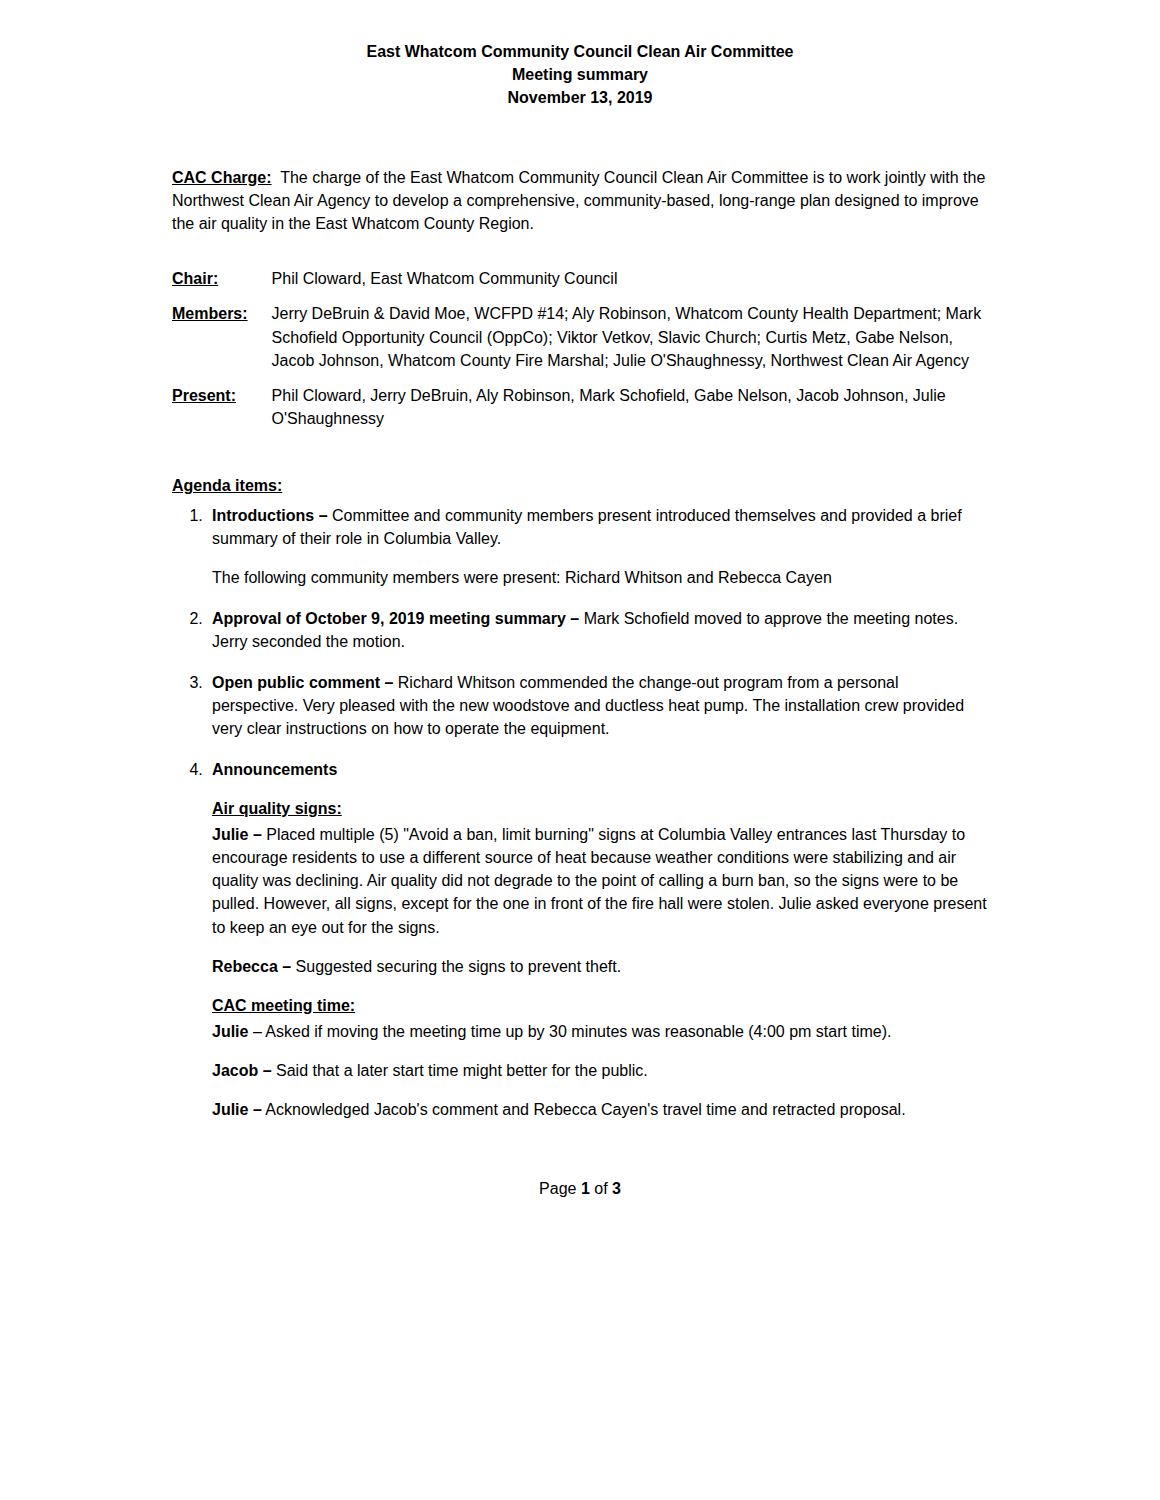East Whatcom Community Council Clean Air Committee
Meeting summary
November 13, 2019
CAC Charge: The charge of the East Whatcom Community Council Clean Air Committee is to work jointly with the Northwest Clean Air Agency to develop a comprehensive, community-based, long-range plan designed to improve the air quality in the East Whatcom County Region.
| Chair: | Phil Cloward, East Whatcom Community Council |
| Members: | Jerry DeBruin & David Moe, WCFPD #14; Aly Robinson, Whatcom County Health Department; Mark Schofield Opportunity Council (OppCo); Viktor Vetkov, Slavic Church; Curtis Metz, Gabe Nelson, Jacob Johnson, Whatcom County Fire Marshal; Julie O'Shaughnessy, Northwest Clean Air Agency |
| Present: | Phil Cloward, Jerry DeBruin, Aly Robinson, Mark Schofield, Gabe Nelson, Jacob Johnson, Julie O'Shaughnessy |
Agenda items:
Introductions – Committee and community members present introduced themselves and provided a brief summary of their role in Columbia Valley.
The following community members were present: Richard Whitson and Rebecca Cayen
Approval of October 9, 2019 meeting summary – Mark Schofield moved to approve the meeting notes. Jerry seconded the motion.
Open public comment – Richard Whitson commended the change-out program from a personal perspective. Very pleased with the new woodstove and ductless heat pump. The installation crew provided very clear instructions on how to operate the equipment.
Announcements
Air quality signs:
Julie – Placed multiple (5) "Avoid a ban, limit burning" signs at Columbia Valley entrances last Thursday to encourage residents to use a different source of heat because weather conditions were stabilizing and air quality was declining. Air quality did not degrade to the point of calling a burn ban, so the signs were to be pulled. However, all signs, except for the one in front of the fire hall were stolen. Julie asked everyone present to keep an eye out for the signs.
Rebecca – Suggested securing the signs to prevent theft.
CAC meeting time:
Julie – Asked if moving the meeting time up by 30 minutes was reasonable (4:00 pm start time).
Jacob – Said that a later start time might better for the public.
Julie – Acknowledged Jacob's comment and Rebecca Cayen's travel time and retracted proposal.
Page 1 of 3